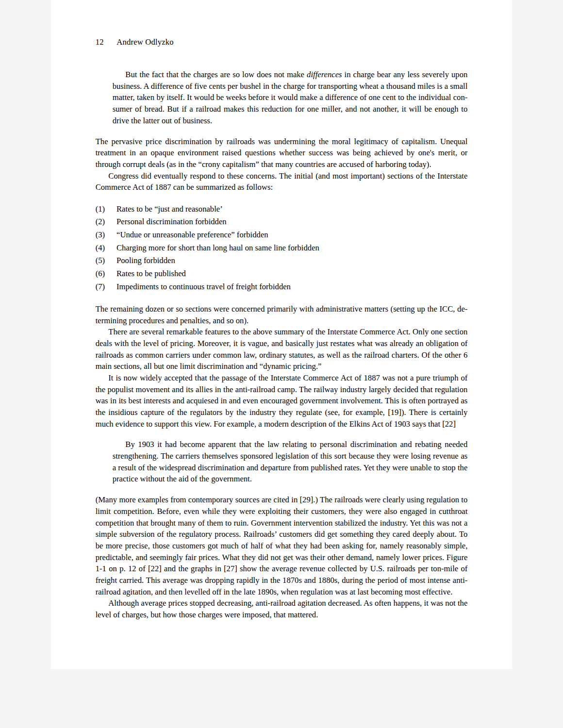12 Andrew Odlyzko
But the fact that the charges are so low does not make differences in charge bear any less severely upon business. A difference of five cents per bushel in the charge for transporting wheat a thousand miles is a small matter, taken by itself. It would be weeks before it would make a difference of one cent to the individual consumer of bread. But if a railroad makes this reduction for one miller, and not another, it will be enough to drive the latter out of business.
The pervasive price discrimination by railroads was undermining the moral legitimacy of capitalism. Unequal treatment in an opaque environment raised questions whether success was being achieved by one's merit, or through corrupt deals (as in the “crony capitalism” that many countries are accused of harboring today).
Congress did eventually respond to these concerns. The initial (and most important) sections of the Interstate Commerce Act of 1887 can be summarized as follows:
(1) Rates to be “just and reasonable’
(2) Personal discrimination forbidden
(3)“Undue or unreasonable preference” forbidden
(4) Charging more for short than long haul on same line forbidden
(5) Pooling forbidden
(6) Rates to be published
(7) Impediments to continuous travel of freight forbidden
The remaining dozen or so sections were concerned primarily with administrative matters (setting up the ICC, determining procedures and penalties, and so on).
There are several remarkable features to the above summary of the Interstate Commerce Act. Only one section deals with the level of pricing. Moreover, it is vague, and basically just restates what was already an obligation of railroads as common carriers under common law, ordinary statutes, as well as the railroad charters. Of the other 6 main sections, all but one limit discrimination and “dynamic pricing.”
It is now widely accepted that the passage of the Interstate Commerce Act of 1887 was not a pure triumph of the populist movement and its allies in the anti-railroad camp. The railway industry largely decided that regulation was in its best interests and acquiesed in and even encouraged government involvement. This is often portrayed as the insidious capture of the regulators by the industry they regulate (see, for example, [19]). There is certainly much evidence to support this view. For example, a modern description of the Elkins Act of 1903 says that [22]
By 1903 it had become apparent that the law relating to personal discrimination and rebating needed strengthening. The carriers themselves sponsored legislation of this sort because they were losing revenue as a result of the widespread discrimination and departure from published rates. Yet they were unable to stop the practice without the aid of the government.
(Many more examples from contemporary sources are cited in [29].) The railroads were clearly using regulation to limit competition. Before, even while they were exploiting their customers, they were also engaged in cutthroat competition that brought many of them to ruin. Government intervention stabilized the industry. Yet this was not a simple subversion of the regulatory process. Railroads’ customers did get something they cared deeply about. To be more precise, those customers got much of half of what they had been asking for, namely reasonably simple, predictable, and seemingly fair prices. What they did not get was their other demand, namely lower prices. Figure 1-1 on p. 12 of [22] and the graphs in [27] show the average revenue collected by U.S. railroads per ton-mile of freight carried. This average was dropping rapidly in the 1870s and 1880s, during the period of most intense anti-railroad agitation, and then levelled off in the late 1890s, when regulation was at last becoming most effective.
Although average prices stopped decreasing, anti-railroad agitation decreased. As often happens, it was not the level of charges, but how those charges were imposed, that mattered.